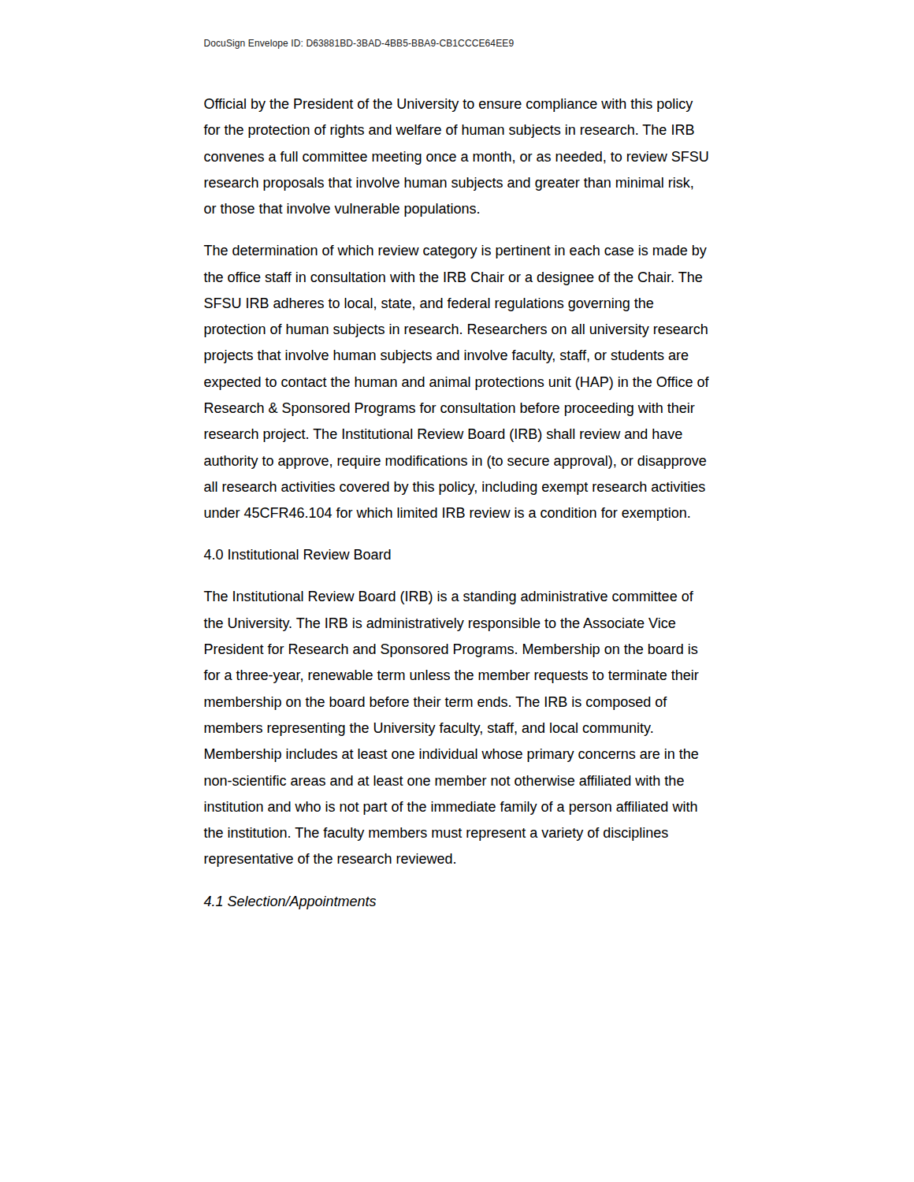DocuSign Envelope ID: D63881BD-3BAD-4BB5-BBA9-CB1CCCE64EE9
Official by the President of the University to ensure compliance with this policy for the protection of rights and welfare of human subjects in research. The IRB convenes a full committee meeting once a month, or as needed, to review SFSU research proposals that involve human subjects and greater than minimal risk, or those that involve vulnerable populations.
The determination of which review category is pertinent in each case is made by the office staff in consultation with the IRB Chair or a designee of the Chair. The SFSU IRB adheres to local, state, and federal regulations governing the protection of human subjects in research. Researchers on all university research projects that involve human subjects and involve faculty, staff, or students are expected to contact the human and animal protections unit (HAP) in the Office of Research & Sponsored Programs for consultation before proceeding with their research project. The Institutional Review Board (IRB) shall review and have authority to approve, require modifications in (to secure approval), or disapprove all research activities covered by this policy, including exempt research activities under 45CFR46.104 for which limited IRB review is a condition for exemption.
4.0 Institutional Review Board
The Institutional Review Board (IRB) is a standing administrative committee of the University. The IRB is administratively responsible to the Associate Vice President for Research and Sponsored Programs. Membership on the board is for a three-year, renewable term unless the member requests to terminate their membership on the board before their term ends. The IRB is composed of members representing the University faculty, staff, and local community. Membership includes at least one individual whose primary concerns are in the non-scientific areas and at least one member not otherwise affiliated with the institution and who is not part of the immediate family of a person affiliated with the institution. The faculty members must represent a variety of disciplines representative of the research reviewed.
4.1 Selection/Appointments